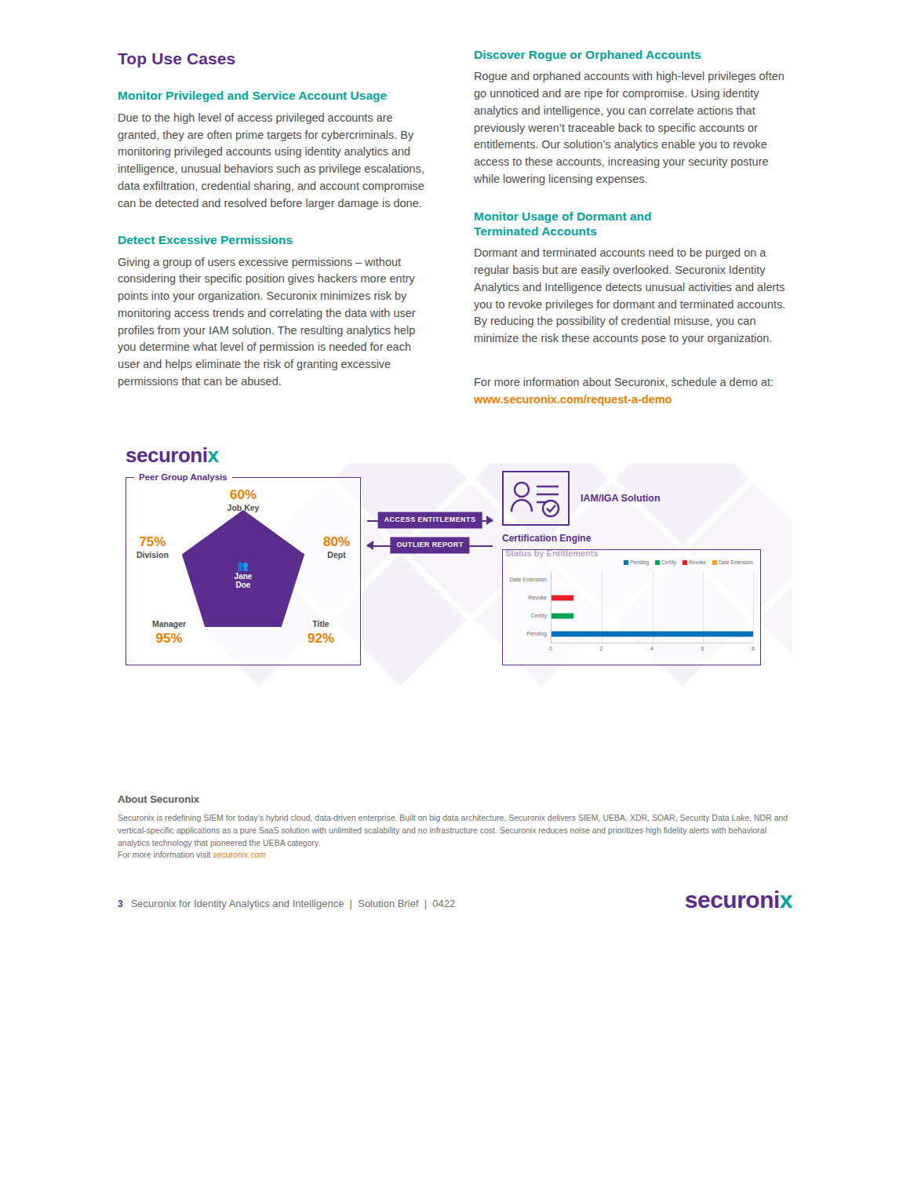Top Use Cases
Monitor Privileged and Service Account Usage
Due to the high level of access privileged accounts are granted, they are often prime targets for cybercriminals. By monitoring privileged accounts using identity analytics and intelligence, unusual behaviors such as privilege escalations, data exfiltration, credential sharing, and account compromise can be detected and resolved before larger damage is done.
Detect Excessive Permissions
Giving a group of users excessive permissions – without considering their specific position gives hackers more entry points into your organization. Securonix minimizes risk by monitoring access trends and correlating the data with user profiles from your IAM solution. The resulting analytics help you determine what level of permission is needed for each user and helps eliminate the risk of granting excessive permissions that can be abused.
Discover Rogue or Orphaned Accounts
Rogue and orphaned accounts with high-level privileges often go unnoticed and are ripe for compromise. Using identity analytics and intelligence, you can correlate actions that previously weren’t traceable back to specific accounts or entitlements. Our solution’s analytics enable you to revoke access to these accounts, increasing your security posture while lowering licensing expenses.
Monitor Usage of Dormant and
Terminated Accounts
Dormant and terminated accounts need to be purged on a regular basis but are easily overlooked. Securonix Identity Analytics and Intelligence detects unusual activities and alerts you to revoke privileges for dormant and terminated accounts. By reducing the possibility of credential misuse, you can minimize the risk these accounts pose to your organization.
For more information about Securonix, schedule a demo at: www.securonix.com/request-a-demo
securonix
Peer Group Analysis
👥 Jane
Doe
60% Job Key
80% Dept
75% Division
95% Manager
92% Title
ACCESS ENTITLEMENTS
OUTLIER REPORT
IAM/IGA Solution
Certification Engine
Status by Entitlements
Pending Certify Revoke Date Extension
Date Extension
Revoke
Certify
Pending
0 2 4 6 8
About Securonix
Securonix is redefining SIEM for today’s hybrid cloud, data-driven enterprise. Built on big data architecture, Securonix delivers SIEM, UEBA, XDR, SOAR, Security Data Lake, NDR and vertical-specific applications as a pure SaaS solution with unlimited scalability and no infrastructure cost. Securonix reduces noise and prioritizes high fidelity alerts with behavioral analytics technology that pioneered the UEBA category.
For more information visit securonix.com
3 Securonix for Identity Analytics and Intelligence | Solution Brief | 0422
securonix